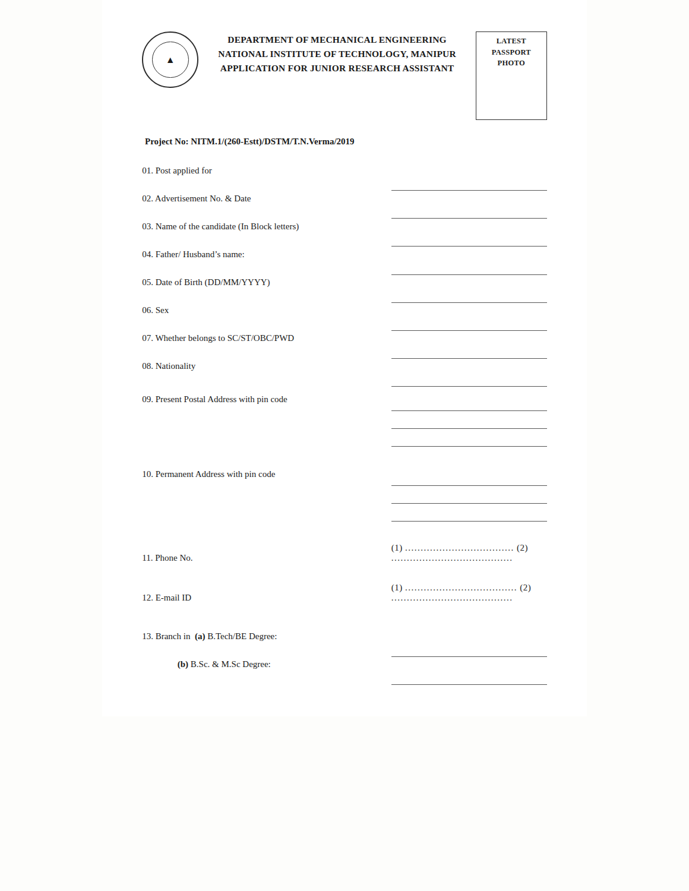▲
DEPARTMENT OF MECHANICAL ENGINEERING
NATIONAL INSTITUTE OF TECHNOLOGY, MANIPUR
APPLICATION FOR JUNIOR RESEARCH ASSISTANT
LATEST
PASSPORT
PHOTO
Project No: NITM.1/(260-Estt)/DSTM/T.N.Verma/2019
| 01. Post applied for | |
| 02. Advertisement No. & Date | |
| 03. Name of the candidate (In Block letters) | |
| 04. Father/ Husband’s name: | |
| 05. Date of Birth (DD/MM/YYYY) | |
| 06. Sex | |
| 07. Whether belongs to SC/ST/OBC/PWD | |
| 08. Nationality | |
| 09. Present Postal Address with pin code | |
| 10. Permanent Address with pin code | |
| 11. Phone No. | (1) ................................... (2) ....................................... |
| 12. E-mail ID | (1) .................................... (2) ....................................... |
| 13. Branch in (a) B.Tech/BE Degree: | |
| (b) B.Sc. & M.Sc Degree: | |